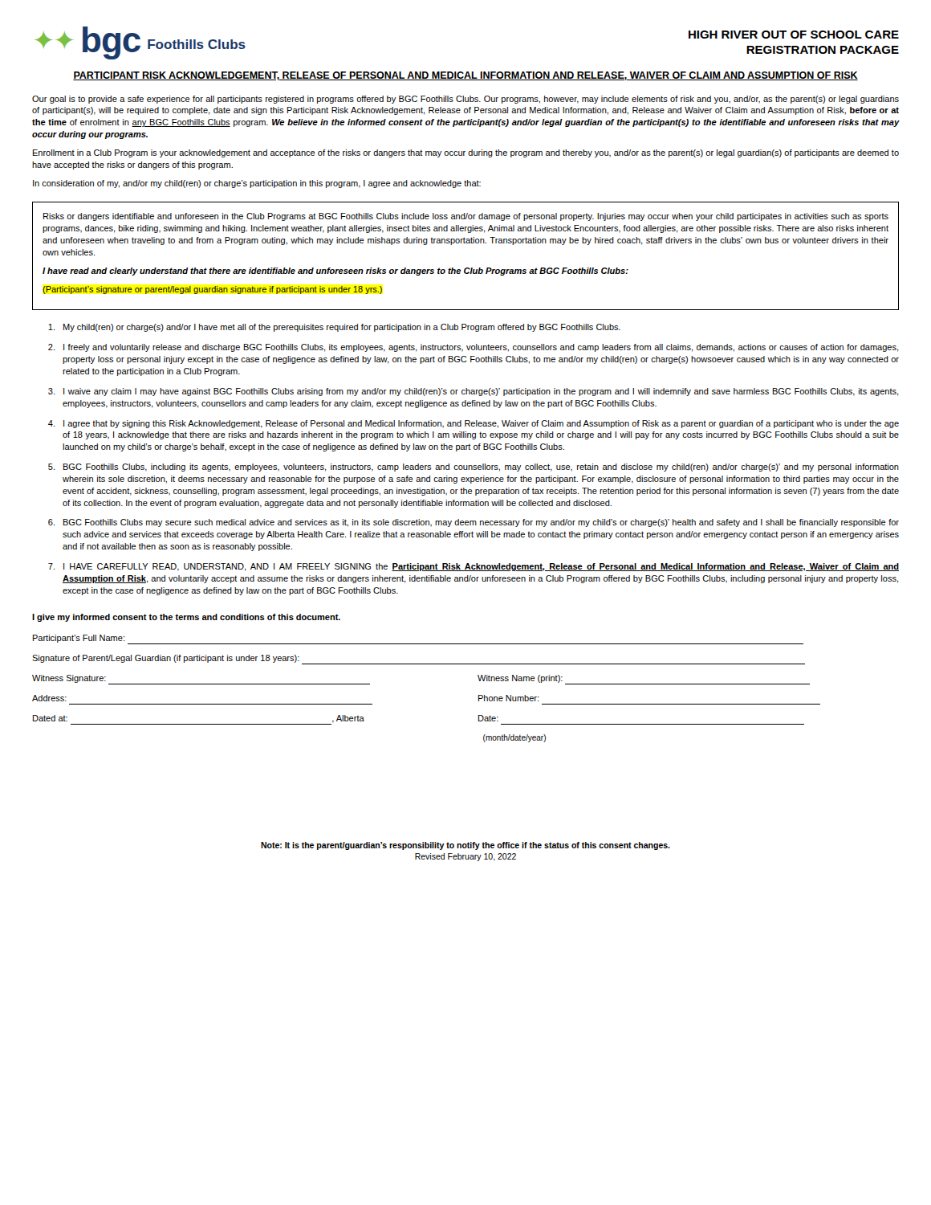✦✦ bgc Foothills Clubs
HIGH RIVER OUT OF SCHOOL CARE
REGISTRATION PACKAGE
PARTICIPANT RISK ACKNOWLEDGEMENT, RELEASE OF PERSONAL AND MEDICAL INFORMATION AND RELEASE, WAIVER OF CLAIM AND ASSUMPTION OF RISK
Our goal is to provide a safe experience for all participants registered in programs offered by BGC Foothills Clubs. Our programs, however, may include elements of risk and you, and/or, as the parent(s) or legal guardians of participant(s), will be required to complete, date and sign this Participant Risk Acknowledgement, Release of Personal and Medical Information, and, Release and Waiver of Claim and Assumption of Risk, before or at the time of enrolment in any BGC Foothills Clubs program. We believe in the informed consent of the participant(s) and/or legal guardian of the participant(s) to the identifiable and unforeseen risks that may occur during our programs.
Enrollment in a Club Program is your acknowledgement and acceptance of the risks or dangers that may occur during the program and thereby you, and/or as the parent(s) or legal guardian(s) of participants are deemed to have accepted the risks or dangers of this program.
In consideration of my, and/or my child(ren) or charge’s participation in this program, I agree and acknowledge that:
Risks or dangers identifiable and unforeseen in the Club Programs at BGC Foothills Clubs include loss and/or damage of personal property. Injuries may occur when your child participates in activities such as sports programs, dances, bike riding, swimming and hiking. Inclement weather, plant allergies, insect bites and allergies, Animal and Livestock Encounters, food allergies, are other possible risks. There are also risks inherent and unforeseen when traveling to and from a Program outing, which may include mishaps during transportation. Transportation may be by hired coach, staff drivers in the clubs’ own bus or volunteer drivers in their own vehicles.
I have read and clearly understand that there are identifiable and unforeseen risks or dangers to the Club Programs at BGC Foothills Clubs:
(Participant’s signature or parent/legal guardian signature if participant is under 18 yrs.)
My child(ren) or charge(s) and/or I have met all of the prerequisites required for participation in a Club Program offered by BGC Foothills Clubs.
I freely and voluntarily release and discharge BGC Foothills Clubs, its employees, agents, instructors, volunteers, counsellors and camp leaders from all claims, demands, actions or causes of action for damages, property loss or personal injury except in the case of negligence as defined by law, on the part of BGC Foothills Clubs, to me and/or my child(ren) or charge(s) howsoever caused which is in any way connected or related to the participation in a Club Program.
I waive any claim I may have against BGC Foothills Clubs arising from my and/or my child(ren)’s or charge(s)’ participation in the program and I will indemnify and save harmless BGC Foothills Clubs, its agents, employees, instructors, volunteers, counsellors and camp leaders for any claim, except negligence as defined by law on the part of BGC Foothills Clubs.
I agree that by signing this Risk Acknowledgement, Release of Personal and Medical Information, and Release, Waiver of Claim and Assumption of Risk as a parent or guardian of a participant who is under the age of 18 years, I acknowledge that there are risks and hazards inherent in the program to which I am willing to expose my child or charge and I will pay for any costs incurred by BGC Foothills Clubs should a suit be launched on my child’s or charge’s behalf, except in the case of negligence as defined by law on the part of BGC Foothills Clubs.
BGC Foothills Clubs, including its agents, employees, volunteers, instructors, camp leaders and counsellors, may collect, use, retain and disclose my child(ren) and/or charge(s)’ and my personal information wherein its sole discretion, it deems necessary and reasonable for the purpose of a safe and caring experience for the participant. For example, disclosure of personal information to third parties may occur in the event of accident, sickness, counselling, program assessment, legal proceedings, an investigation, or the preparation of tax receipts. The retention period for this personal information is seven (7) years from the date of its collection. In the event of program evaluation, aggregate data and not personally identifiable information will be collected and disclosed.
BGC Foothills Clubs may secure such medical advice and services as it, in its sole discretion, may deem necessary for my and/or my child’s or charge(s)’ health and safety and I shall be financially responsible for such advice and services that exceeds coverage by Alberta Health Care. I realize that a reasonable effort will be made to contact the primary contact person and/or emergency contact person if an emergency arises and if not available then as soon as is reasonably possible.
I HAVE CAREFULLY READ, UNDERSTAND, AND I AM FREELY SIGNING the Participant Risk Acknowledgement, Release of Personal and Medical Information and Release, Waiver of Claim and Assumption of Risk, and voluntarily accept and assume the risks or dangers inherent, identifiable and/or unforeseen in a Club Program offered by BGC Foothills Clubs, including personal injury and property loss, except in the case of negligence as defined by law on the part of BGC Foothills Clubs.
I give my informed consent to the terms and conditions of this document.
Participant’s Full Name:
Signature of Parent/Legal Guardian (if participant is under 18 years):
Witness Signature:
Witness Name (print):
Address:
Phone Number:
Dated at: , Alberta
Date:
(month/date/year)
Note: It is the parent/guardian’s responsibility to notify the office if the status of this consent changes.
Revised February 10, 2022